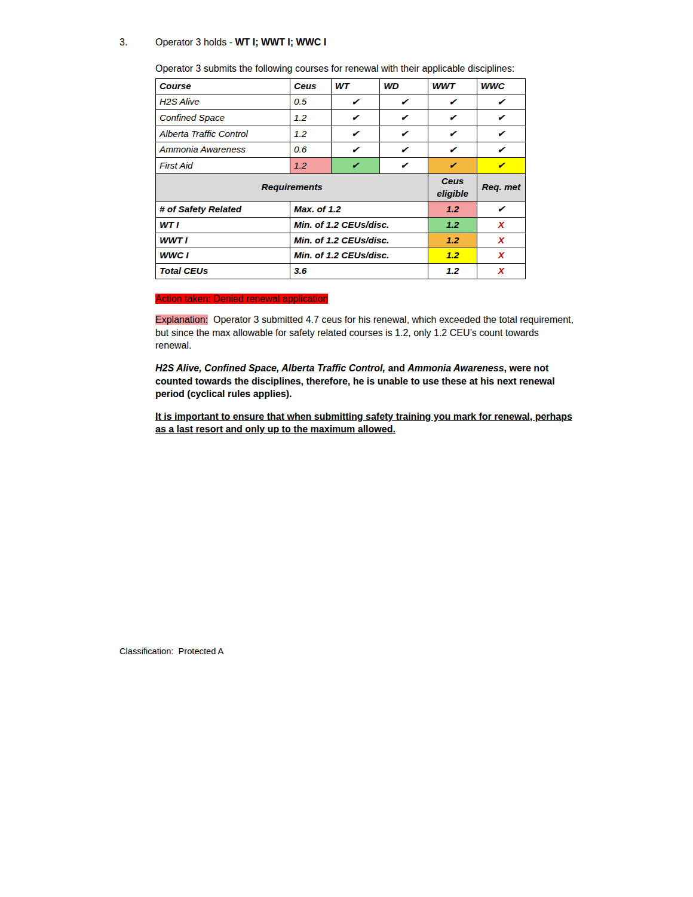3. Operator 3 holds - WT I; WWT I; WWC I
Operator 3 submits the following courses for renewal with their applicable disciplines:
| Course | Ceus | WT | WD | WWT | WWC |
| --- | --- | --- | --- | --- | --- |
| H2S Alive | 0.5 | ✔ | ✔ | ✔ | ✔ |
| Confined Space | 1.2 | ✔ | ✔ | ✔ | ✔ |
| Alberta Traffic Control | 1.2 | ✔ | ✔ | ✔ | ✔ |
| Ammonia Awareness | 0.6 | ✔ | ✔ | ✔ | ✔ |
| First Aid | 1.2 | ✔ | ✔ | ✔ | ✔ |
| Requirements | Ceus eligible | Req. met |
| # of Safety Related | Max. of 1.2 | 1.2 | ✔ |
| WT I | Min. of 1.2 CEUs/disc. | 1.2 | X |
| WWT I | Min. of 1.2 CEUs/disc. | 1.2 | X |
| WWC I | Min. of 1.2 CEUs/disc. | 1.2 | X |
| Total CEUs | 3.6 | 1.2 | X |
Action taken: Denied renewal application
Explanation: Operator 3 submitted 4.7 ceus for his renewal, which exceeded the total requirement, but since the max allowable for safety related courses is 1.2, only 1.2 CEU’s count towards renewal.
H2S Alive, Confined Space, Alberta Traffic Control, and Ammonia Awareness, were not counted towards the disciplines, therefore, he is unable to use these at his next renewal period (cyclical rules applies).
It is important to ensure that when submitting safety training you mark for renewal, perhaps as a last resort and only up to the maximum allowed.
Classification: Protected A